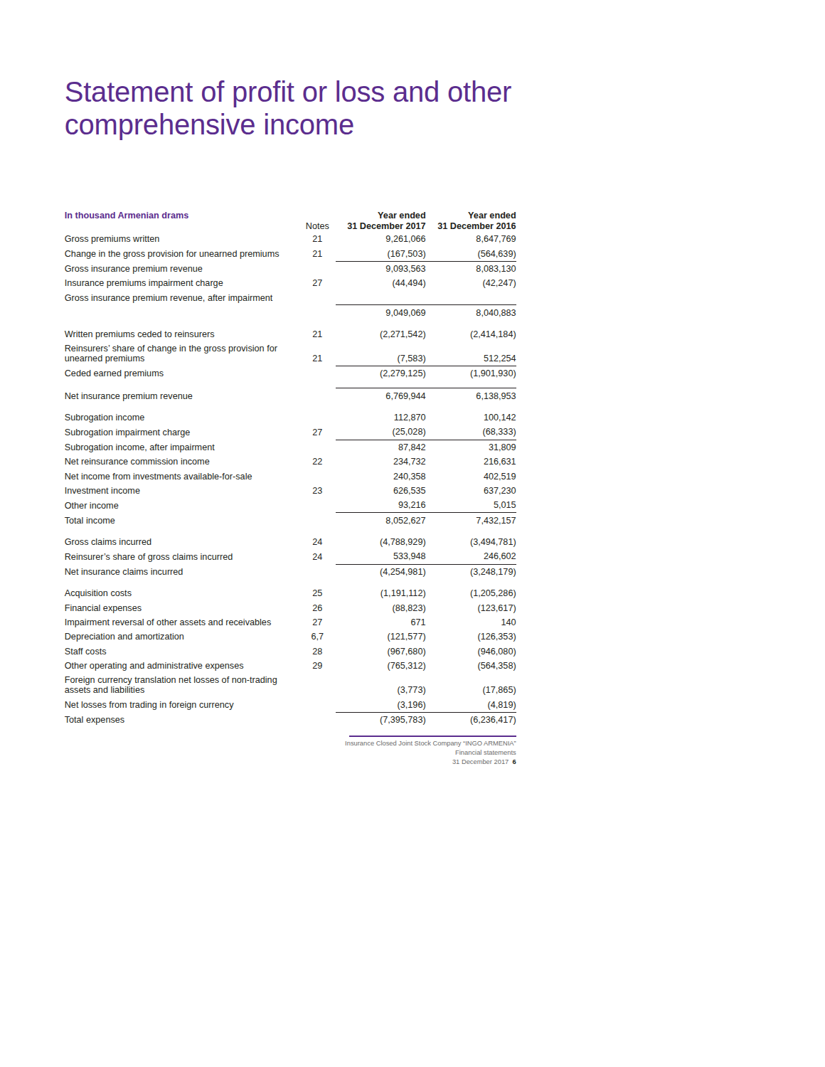Statement of profit or loss and other
comprehensive income
| In thousand Armenian drams | | Year ended | Year ended |
| --- | --- | --- | --- |
| | Notes | 31 December 2017 | 31 December 2016 |
| Gross premiums written | 21 | 9,261,066 | 8,647,769 |
| Change in the gross provision for unearned premiums | 21 | (167,503) | (564,639) |
| Gross insurance premium revenue | | 9,093,563 | 8,083,130 |
| Insurance premiums impairment charge | 27 | (44,494) | (42,247) |
| Gross insurance premium revenue, after impairment | | | |
| | | 9,049,069 | 8,040,883 |
| Written premiums ceded to reinsurers | 21 | (2,271,542) | (2,414,184) |
| Reinsurers’ share of change in the gross provision for unearned premiums | 21 | (7,583) | 512,254 |
| Ceded earned premiums | | (2,279,125) | (1,901,930) |
| Net insurance premium revenue | | 6,769,944 | 6,138,953 |
| Subrogation income | | 112,870 | 100,142 |
| Subrogation impairment charge | 27 | (25,028) | (68,333) |
| Subrogation income, after impairment | | 87,842 | 31,809 |
| Net reinsurance commission income | 22 | 234,732 | 216,631 |
| Net income from investments available-for-sale | | 240,358 | 402,519 |
| Investment income | 23 | 626,535 | 637,230 |
| Other income | | 93,216 | 5,015 |
| Total income | | 8,052,627 | 7,432,157 |
| Gross claims incurred | 24 | (4,788,929) | (3,494,781) |
| Reinsurer’s share of gross claims incurred | 24 | 533,948 | 246,602 |
| Net insurance claims incurred | | (4,254,981) | (3,248,179) |
| Acquisition costs | 25 | (1,191,112) | (1,205,286) |
| Financial expenses | 26 | (88,823) | (123,617) |
| Impairment reversal of other assets and receivables | 27 | 671 | 140 |
| Depreciation and amortization | 6,7 | (121,577) | (126,353) |
| Staff costs | 28 | (967,680) | (946,080) |
| Other operating and administrative expenses | 29 | (765,312) | (564,358) |
| Foreign currency translation net losses of non-trading assets and liabilities | | (3,773) | (17,865) |
| Net losses from trading in foreign currency | | (3,196) | (4,819) |
| Total expenses | | (7,395,783) | (6,236,417) |
Insurance Closed Joint Stock Company “INGO ARMENIA”
Financial statements
31 December 2017 6